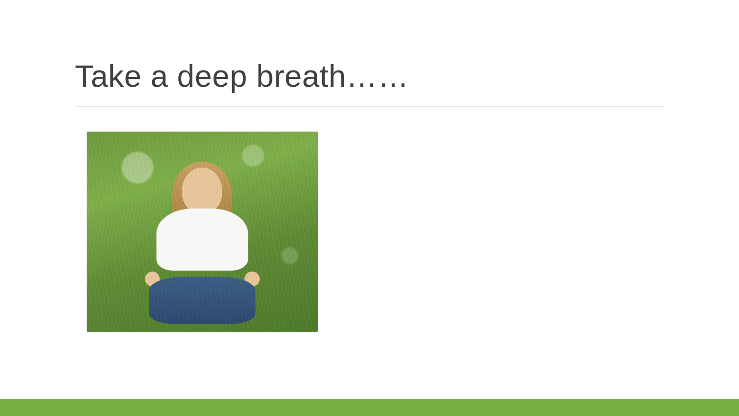Take a deep breath……